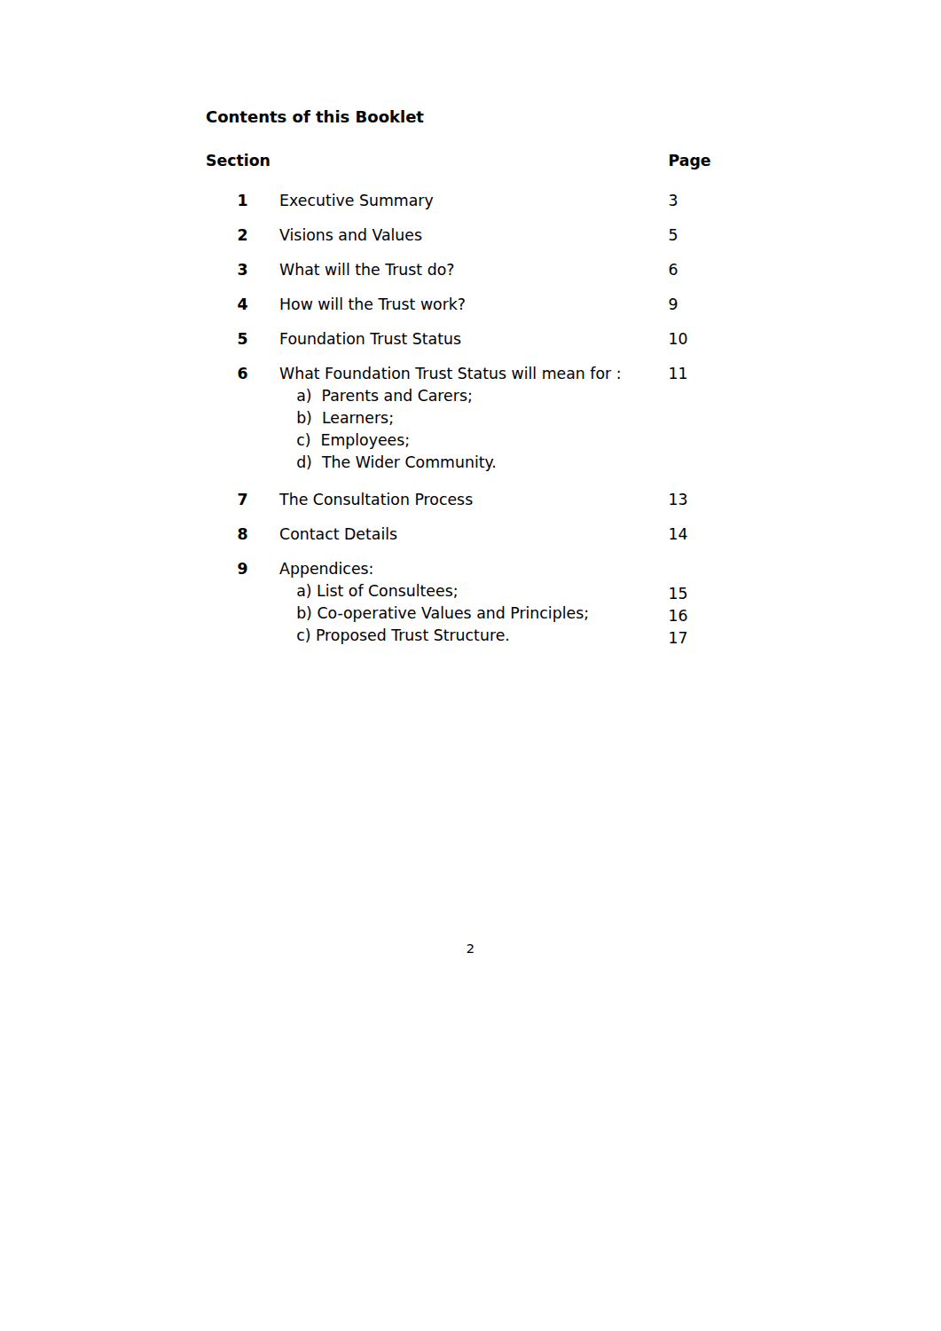Contents of this Booklet
| Section | Page |
| --- | --- |
| 1 | Executive Summary | 3 |
| 2 | Visions and Values | 5 |
| 3 | What will the Trust do? | 6 |
| 4 | How will the Trust work? | 9 |
| 5 | Foundation Trust Status | 10 |
| 6 | What Foundation Trust Status will mean for : a) Parents and Carers; b) Learners; c) Employees; d) The Wider Community. | 11 |
| 7 | The Consultation Process | 13 |
| 8 | Contact Details | 14 |
| 9 | Appendices: a) List of Consultees; b) Co-operative Values and Principles; c) Proposed Trust Structure. | 15 16 17 |
2